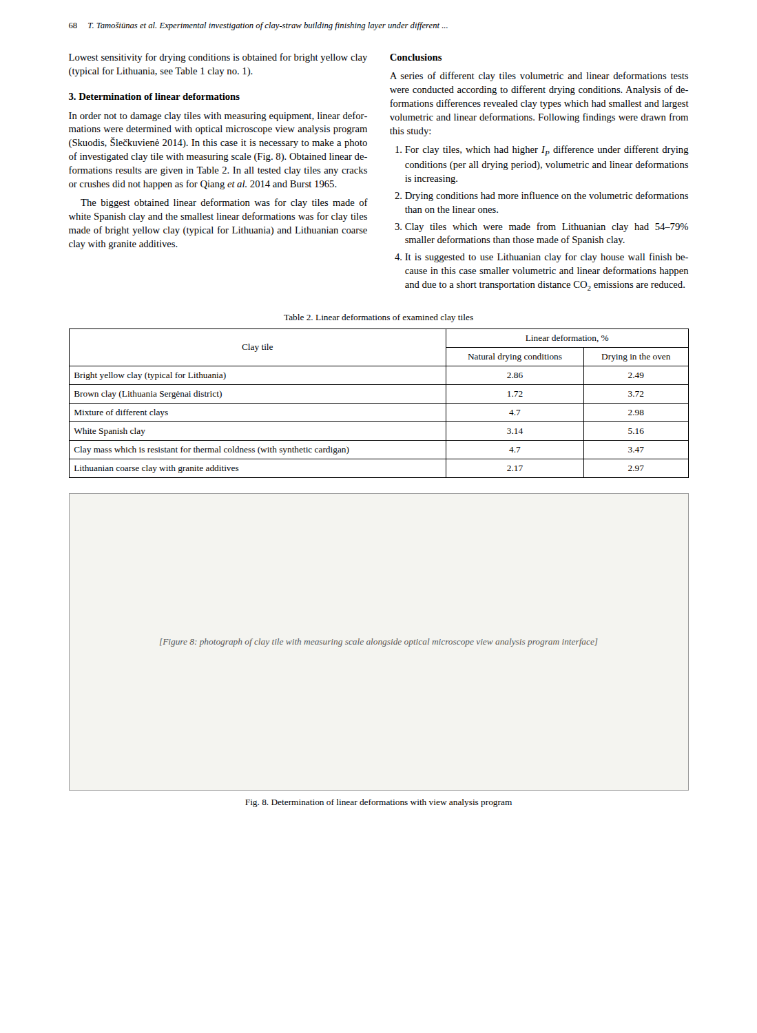68 T. Tamošiūnas et al. Experimental investigation of clay-straw building finishing layer under different ...
Lowest sensitivity for drying conditions is obtained for bright yellow clay (typical for Lithuania, see Table 1 clay no. 1).
3. Determination of linear deformations
In order not to damage clay tiles with measuring equipment, linear deformations were determined with optical microscope view analysis program (Skuodis, Šlečkuvienė 2014). In this case it is necessary to make a photo of investigated clay tile with measuring scale (Fig. 8). Obtained linear deformations results are given in Table 2. In all tested clay tiles any cracks or crushes did not happen as for Qiang et al. 2014 and Burst 1965.
The biggest obtained linear deformation was for clay tiles made of white Spanish clay and the smallest linear deformations was for clay tiles made of bright yellow clay (typical for Lithuania) and Lithuanian coarse clay with granite additives.
Conclusions
A series of different clay tiles volumetric and linear deformations tests were conducted according to different drying conditions. Analysis of deformations differences revealed clay types which had smallest and largest volumetric and linear deformations. Following findings were drawn from this study:
For clay tiles, which had higher IP difference under different drying conditions (per all drying period), volumetric and linear deformations is increasing.
Drying conditions had more influence on the volumetric deformations than on the linear ones.
Clay tiles which were made from Lithuanian clay had 54–79% smaller deformations than those made of Spanish clay.
It is suggested to use Lithuanian clay for clay house wall finish because in this case smaller volumetric and linear deformations happen and due to a short transportation distance CO2 emissions are reduced.
Table 2. Linear deformations of examined clay tiles
| Clay tile | Linear deformation, % |
| --- | --- |
| Natural drying conditions | Drying in the oven |
| Bright yellow clay (typical for Lithuania) | 2.86 | 2.49 |
| Brown clay (Lithuania Sergėnai district) | 1.72 | 3.72 |
| Mixture of different clays | 4.7 | 2.98 |
| White Spanish clay | 3.14 | 5.16 |
| Clay mass which is resistant for thermal coldness (with synthetic cardigan) | 4.7 | 3.47 |
| Lithuanian coarse clay with granite additives | 2.17 | 2.97 |
[Figure 8: photograph of clay tile with measuring scale alongside optical microscope view analysis program interface]
Fig. 8. Determination of linear deformations with view analysis program